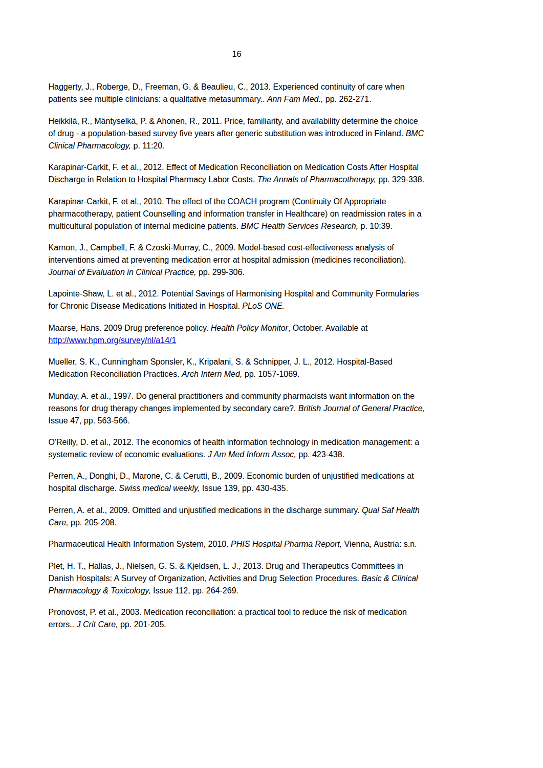16
Haggerty, J., Roberge, D., Freeman, G. & Beaulieu, C., 2013. Experienced continuity of care when patients see multiple clinicians: a qualitative metasummary.. Ann Fam Med., pp. 262-271.
Heikkilä, R., Mäntyselkä, P. & Ahonen, R., 2011. Price, familiarity, and availability determine the choice of drug - a population-based survey five years after generic substitution was introduced in Finland. BMC Clinical Pharmacology, p. 11:20.
Karapinar-Carkit, F. et al., 2012. Effect of Medication Reconciliation on Medication Costs After Hospital Discharge in Relation to Hospital Pharmacy Labor Costs. The Annals of Pharmacotherapy, pp. 329-338.
Karapinar-Carkit, F. et al., 2010. The effect of the COACH program (Continuity Of Appropriate pharmacotherapy, patient Counselling and information transfer in Healthcare) on readmission rates in a multicultural population of internal medicine patients. BMC Health Services Research, p. 10:39.
Karnon, J., Campbell, F. & Czoski-Murray, C., 2009. Model-based cost-effectiveness analysis of interventions aimed at preventing medication error at hospital admission (medicines reconciliation). Journal of Evaluation in Clinical Practice, pp. 299-306.
Lapointe-Shaw, L. et al., 2012. Potential Savings of Harmonising Hospital and Community Formularies for Chronic Disease Medications Initiated in Hospital. PLoS ONE.
Maarse, Hans. 2009 Drug preference policy. Health Policy Monitor, October. Available at http://www.hpm.org/survey/nl/a14/1
Mueller, S. K., Cunningham Sponsler, K., Kripalani, S. & Schnipper, J. L., 2012. Hospital-Based Medication Reconciliation Practices. Arch Intern Med, pp. 1057-1069.
Munday, A. et al., 1997. Do general practitioners and community pharmacists want information on the reasons for drug therapy changes implemented by secondary care?. British Journal of General Practice, Issue 47, pp. 563-566.
O'Reilly, D. et al., 2012. The economics of health information technology in medication management: a systematic review of economic evaluations. J Am Med Inform Assoc, pp. 423-438.
Perren, A., Donghi, D., Marone, C. & Cerutti, B., 2009. Economic burden of unjustified medications at hospital discharge. Swiss medical weekly, Issue 139, pp. 430-435.
Perren, A. et al., 2009. Omitted and unjustified medications in the discharge summary. Qual Saf Health Care, pp. 205-208.
Pharmaceutical Health Information System, 2010. PHIS Hospital Pharma Report, Vienna, Austria: s.n.
Plet, H. T., Hallas, J., Nielsen, G. S. & Kjeldsen, L. J., 2013. Drug and Therapeutics Committees in Danish Hospitals: A Survey of Organization, Activities and Drug Selection Procedures. Basic & Clinical Pharmacology & Toxicology, Issue 112, pp. 264-269.
Pronovost, P. et al., 2003. Medication reconciliation: a practical tool to reduce the risk of medication errors.. J Crit Care, pp. 201-205.